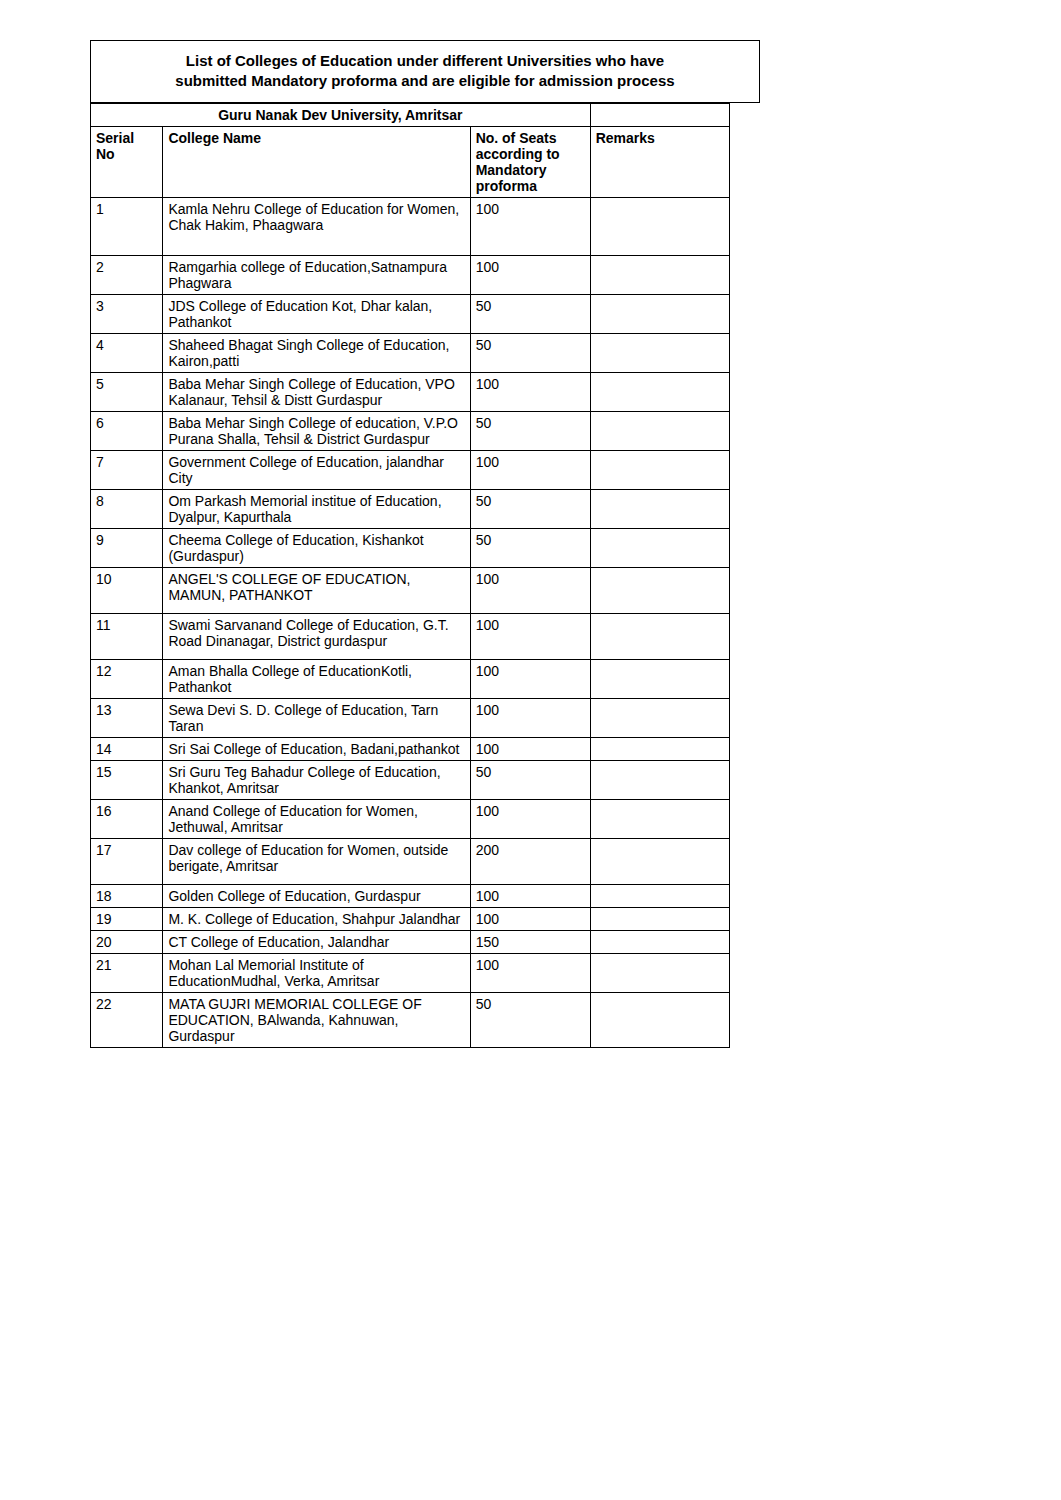List of Colleges of Education under different Universities who have
submitted Mandatory proforma and are eligible for admission process
| Guru Nanak Dev University, Amritsar | |
| Serial No | College Name | No. of Seats according to Mandatory proforma | Remarks |
| 1 | Kamla Nehru College of Education for Women, Chak Hakim, Phaagwara | 100 | |
| 2 | Ramgarhia college of Education,Satnampura Phagwara | 100 | |
| 3 | JDS College of Education Kot, Dhar kalan, Pathankot | 50 | |
| 4 | Shaheed Bhagat Singh College of Education, Kairon,patti | 50 | |
| 5 | Baba Mehar Singh College of Education, VPO Kalanaur, Tehsil & Distt Gurdaspur | 100 | |
| 6 | Baba Mehar Singh College of education, V.P.O Purana Shalla, Tehsil & District Gurdaspur | 50 | |
| 7 | Government College of Education, jalandhar City | 100 | |
| 8 | Om Parkash Memorial institue of Education, Dyalpur, Kapurthala | 50 | |
| 9 | Cheema College of Education, Kishankot (Gurdaspur) | 50 | |
| 10 | ANGEL'S COLLEGE OF EDUCATION, MAMUN, PATHANKOT | 100 | |
| 11 | Swami Sarvanand College of Education, G.T. Road Dinanagar, District gurdaspur | 100 | |
| 12 | Aman Bhalla College of EducationKotli, Pathankot | 100 | |
| 13 | Sewa Devi S. D. College of Education, Tarn Taran | 100 | |
| 14 | Sri Sai College of Education, Badani,pathankot | 100 | |
| 15 | Sri Guru Teg Bahadur College of Education, Khankot, Amritsar | 50 | |
| 16 | Anand College of Education for Women, Jethuwal, Amritsar | 100 | |
| 17 | Dav college of Education for Women, outside berigate, Amritsar | 200 | |
| 18 | Golden College of Education, Gurdaspur | 100 | |
| 19 | M. K. College of Education, Shahpur Jalandhar | 100 | |
| 20 | CT College of Education, Jalandhar | 150 | |
| 21 | Mohan Lal Memorial Institute of EducationMudhal, Verka, Amritsar | 100 | |
| 22 | MATA GUJRI MEMORIAL COLLEGE OF EDUCATION, BAlwanda, Kahnuwan, Gurdaspur | 50 | |